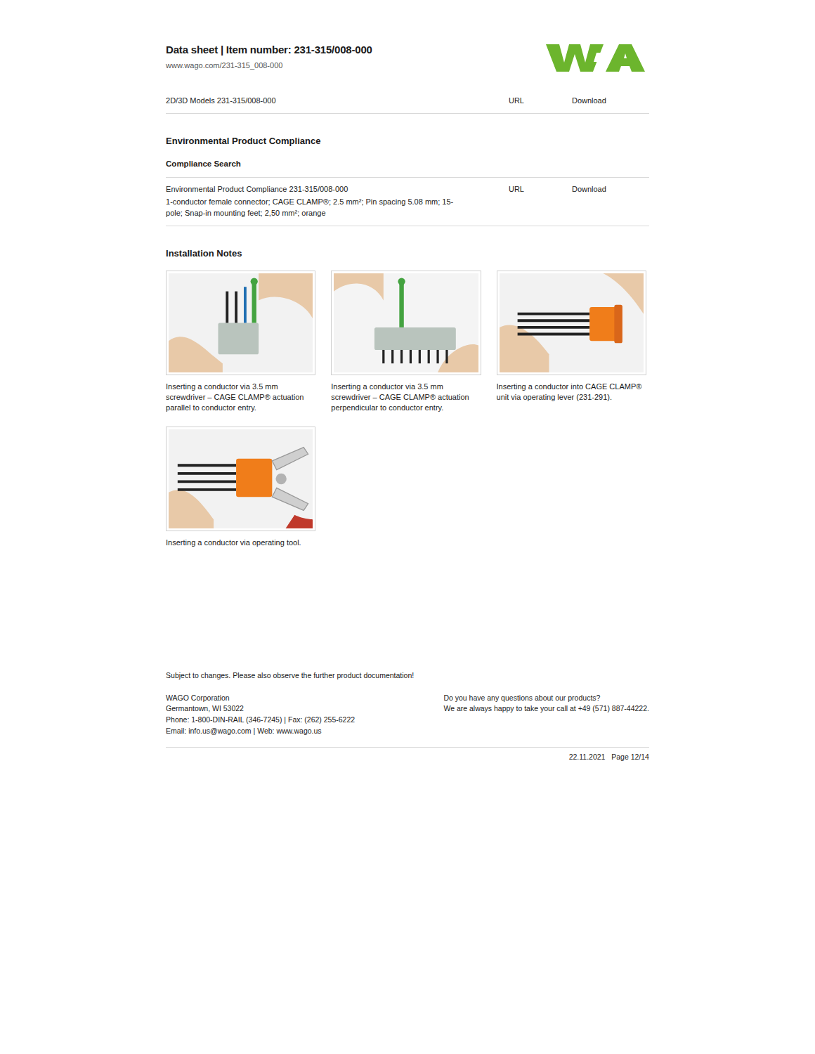Data sheet | Item number: 231-315/008-000
www.wago.com/231-315_008-000
WAGO
2D/3D Models 231-315/008-000
URL
Download
Environmental Product Compliance
Compliance Search
Environmental Product Compliance 231-315/008-000
1-conductor female connector; CAGE CLAMP®; 2.5 mm²; Pin spacing 5.08 mm; 15-pole; Snap-in mounting feet; 2,50 mm²; orange
URL
Download
Installation Notes
Inserting a conductor via 3.5 mm screwdriver – CAGE CLAMP® actuation parallel to conductor entry.
Inserting a conductor via 3.5 mm screwdriver – CAGE CLAMP® actuation perpendicular to conductor entry.
Inserting a conductor into CAGE CLAMP® unit via operating lever (231-291).
Inserting a conductor via operating tool.
Subject to changes. Please also observe the further product documentation!
WAGO Corporation
Germantown, WI 53022
Phone: 1-800-DIN-RAIL (346-7245) | Fax: (262) 255-6222
Email: info.us@wago.com | Web: www.wago.us
Do you have any questions about our products?
We are always happy to take your call at +49 (571) 887-44222.
22.11.2021 Page 12/14